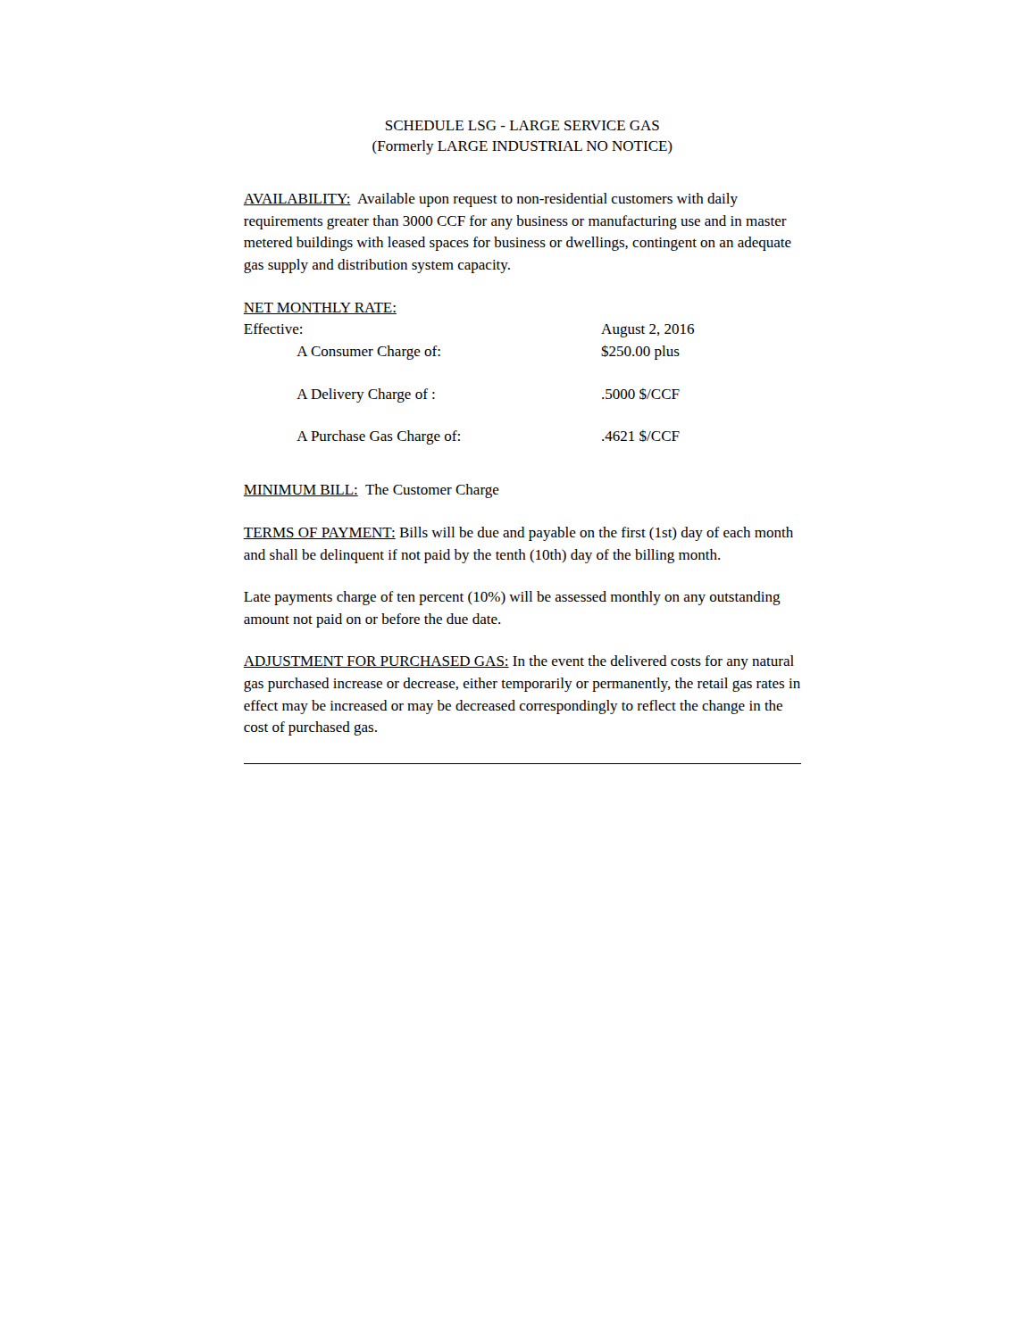SCHEDULE LSG - LARGE SERVICE GAS (Formerly LARGE INDUSTRIAL NO NOTICE)
AVAILABILITY: Available upon request to non-residential customers with daily requirements greater than 3000 CCF for any business or manufacturing use and in master metered buildings with leased spaces for business or dwellings, contingent on an adequate gas supply and distribution system capacity.
NET MONTHLY RATE:
| Effective: | August 2, 2016 |
| A Consumer Charge of: | $250.00 plus |
| A Delivery Charge of : | .5000 $/CCF |
| A Purchase Gas Charge of: | .4621 $/CCF |
MINIMUM BILL: The Customer Charge
TERMS OF PAYMENT: Bills will be due and payable on the first (1st) day of each month and shall be delinquent if not paid by the tenth (10th) day of the billing month.
Late payments charge of ten percent (10%) will be assessed monthly on any outstanding amount not paid on or before the due date.
ADJUSTMENT FOR PURCHASED GAS: In the event the delivered costs for any natural gas purchased increase or decrease, either temporarily or permanently, the retail gas rates in effect may be increased or may be decreased correspondingly to reflect the change in the cost of purchased gas.